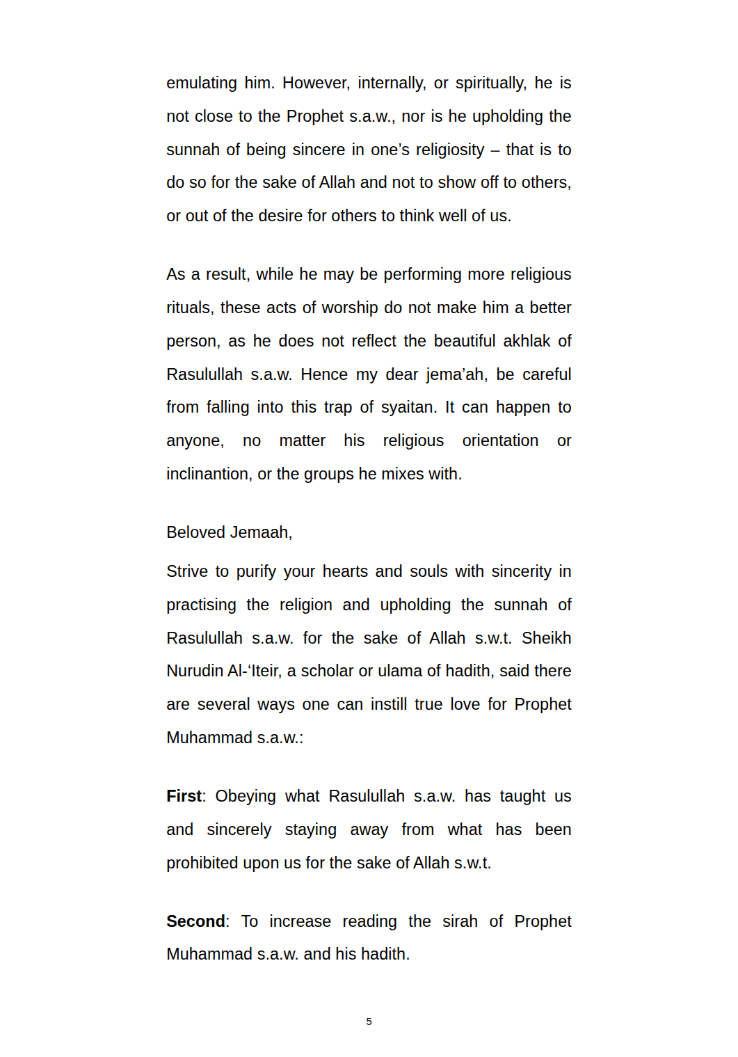emulating him. However, internally, or spiritually, he is not close to the Prophet s.a.w., nor is he upholding the sunnah of being sincere in one’s religiosity – that is to do so for the sake of Allah and not to show off to others, or out of the desire for others to think well of us.
As a result, while he may be performing more religious rituals, these acts of worship do not make him a better person, as he does not reflect the beautiful akhlak of Rasulullah s.a.w. Hence my dear jema’ah, be careful from falling into this trap of syaitan. It can happen to anyone, no matter his religious orientation or inclinantion, or the groups he mixes with.
Beloved Jemaah,
Strive to purify your hearts and souls with sincerity in practising the religion and upholding the sunnah of Rasulullah s.a.w. for the sake of Allah s.w.t. Sheikh Nurudin Al-‘Iteir, a scholar or ulama of hadith, said there are several ways one can instill true love for Prophet Muhammad s.a.w.:
First: Obeying what Rasulullah s.a.w. has taught us and sincerely staying away from what has been prohibited upon us for the sake of Allah s.w.t.
Second: To increase reading the sirah of Prophet Muhammad s.a.w. and his hadith.
5